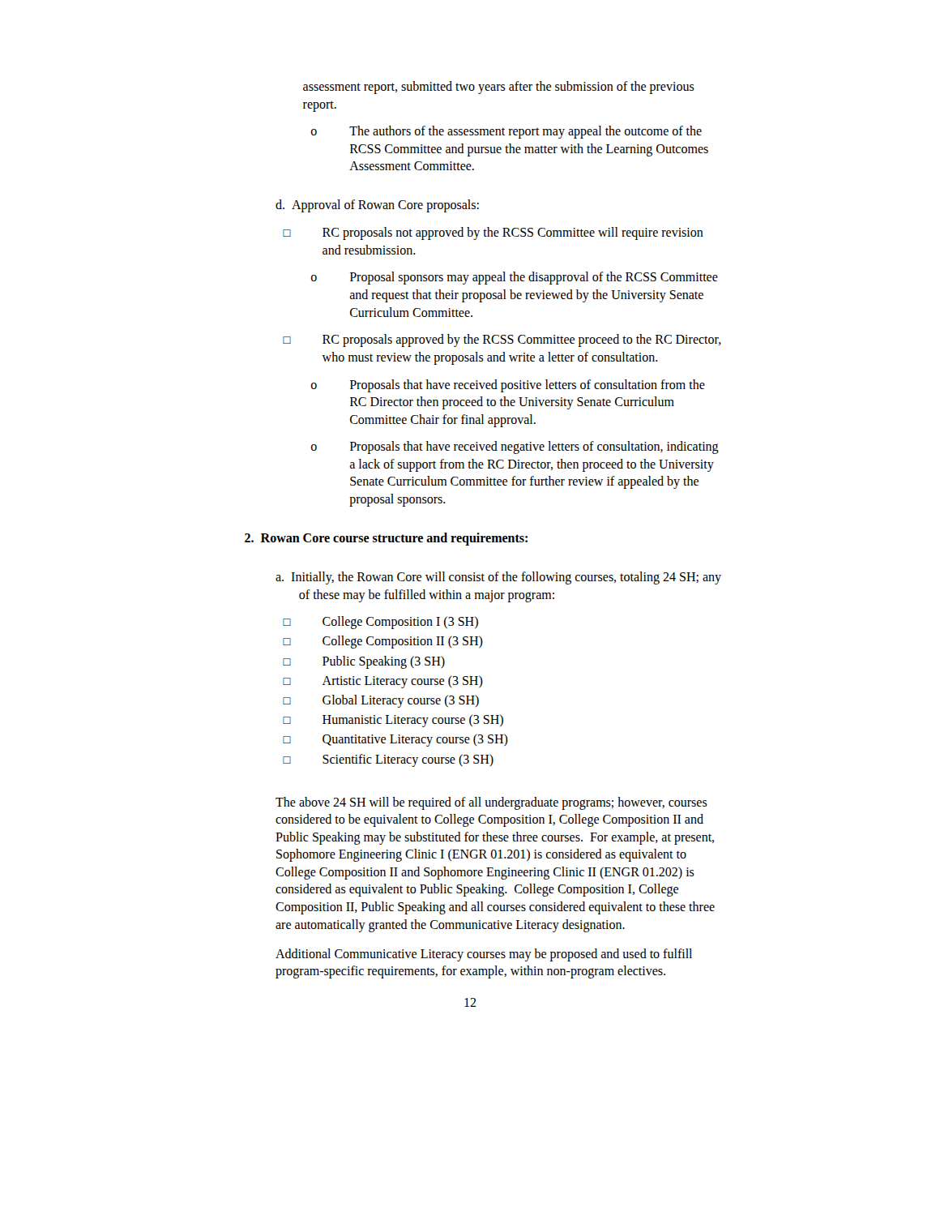assessment report, submitted two years after the submission of the previous report.
The authors of the assessment report may appeal the outcome of the RCSS Committee and pursue the matter with the Learning Outcomes Assessment Committee.
d. Approval of Rowan Core proposals:
RC proposals not approved by the RCSS Committee will require revision and resubmission.
Proposal sponsors may appeal the disapproval of the RCSS Committee and request that their proposal be reviewed by the University Senate Curriculum Committee.
RC proposals approved by the RCSS Committee proceed to the RC Director, who must review the proposals and write a letter of consultation.
Proposals that have received positive letters of consultation from the RC Director then proceed to the University Senate Curriculum Committee Chair for final approval.
Proposals that have received negative letters of consultation, indicating a lack of support from the RC Director, then proceed to the University Senate Curriculum Committee for further review if appealed by the proposal sponsors.
2. Rowan Core course structure and requirements:
a. Initially, the Rowan Core will consist of the following courses, totaling 24 SH; any of these may be fulfilled within a major program:
College Composition I (3 SH)
College Composition II (3 SH)
Public Speaking (3 SH)
Artistic Literacy course (3 SH)
Global Literacy course (3 SH)
Humanistic Literacy course (3 SH)
Quantitative Literacy course (3 SH)
Scientific Literacy course (3 SH)
The above 24 SH will be required of all undergraduate programs; however, courses considered to be equivalent to College Composition I, College Composition II and Public Speaking may be substituted for these three courses. For example, at present, Sophomore Engineering Clinic I (ENGR 01.201) is considered as equivalent to College Composition II and Sophomore Engineering Clinic II (ENGR 01.202) is considered as equivalent to Public Speaking. College Composition I, College Composition II, Public Speaking and all courses considered equivalent to these three are automatically granted the Communicative Literacy designation.
Additional Communicative Literacy courses may be proposed and used to fulfill program-specific requirements, for example, within non-program electives.
12